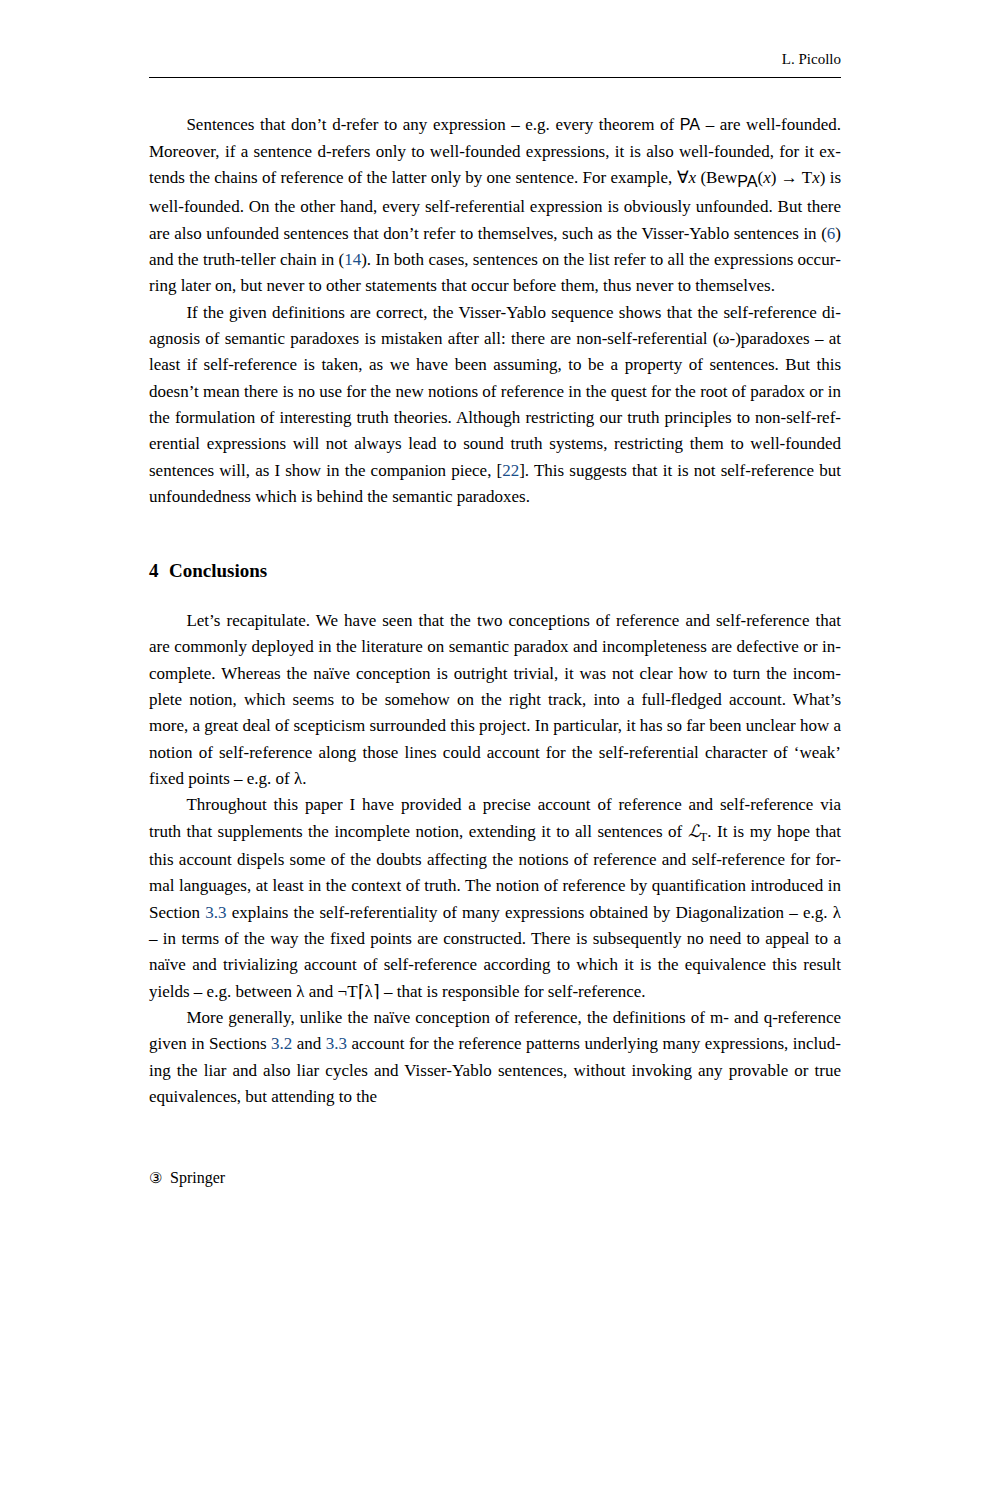L. Picollo
Sentences that don’t d-refer to any expression – e.g. every theorem of PA – are well-founded. Moreover, if a sentence d-refers only to well-founded expressions, it is also well-founded, for it extends the chains of reference of the latter only by one sentence. For example, ∀x (BewPA(x) → Tx) is well-founded. On the other hand, every self-referential expression is obviously unfounded. But there are also unfounded sentences that don’t refer to themselves, such as the Visser-Yablo sentences in (6) and the truth-teller chain in (14). In both cases, sentences on the list refer to all the expressions occurring later on, but never to other statements that occur before them, thus never to themselves.
If the given definitions are correct, the Visser-Yablo sequence shows that the self-reference diagnosis of semantic paradoxes is mistaken after all: there are non-self-referential (ω-)paradoxes – at least if self-reference is taken, as we have been assuming, to be a property of sentences. But this doesn’t mean there is no use for the new notions of reference in the quest for the root of paradox or in the formulation of interesting truth theories. Although restricting our truth principles to non-self-referential expressions will not always lead to sound truth systems, restricting them to well-founded sentences will, as I show in the companion piece, [22]. This suggests that it is not self-reference but unfoundedness which is behind the semantic paradoxes.
4 Conclusions
Let’s recapitulate. We have seen that the two conceptions of reference and self-reference that are commonly deployed in the literature on semantic paradox and incompleteness are defective or incomplete. Whereas the naïve conception is outright trivial, it was not clear how to turn the incomplete notion, which seems to be somehow on the right track, into a full-fledged account. What’s more, a great deal of scepticism surrounded this project. In particular, it has so far been unclear how a notion of self-reference along those lines could account for the self-referential character of ‘weak’ fixed points – e.g. of λ.
Throughout this paper I have provided a precise account of reference and self-reference via truth that supplements the incomplete notion, extending it to all sentences of ℒT. It is my hope that this account dispels some of the doubts affecting the notions of reference and self-reference for formal languages, at least in the context of truth. The notion of reference by quantification introduced in Section 3.3 explains the self-referentiality of many expressions obtained by Diagonalization – e.g. λ – in terms of the way the fixed points are constructed. There is subsequently no need to appeal to a naïve and trivializing account of self-reference according to which it is the equivalence this result yields – e.g. between λ and ¬T⌈λ⌉ – that is responsible for self-reference.
More generally, unlike the naïve conception of reference, the definitions of m- and q-reference given in Sections 3.2 and 3.3 account for the reference patterns underlying many expressions, including the liar and also liar cycles and Visser-Yablo sentences, without invoking any provable or true equivalences, but attending to the
③ Springer